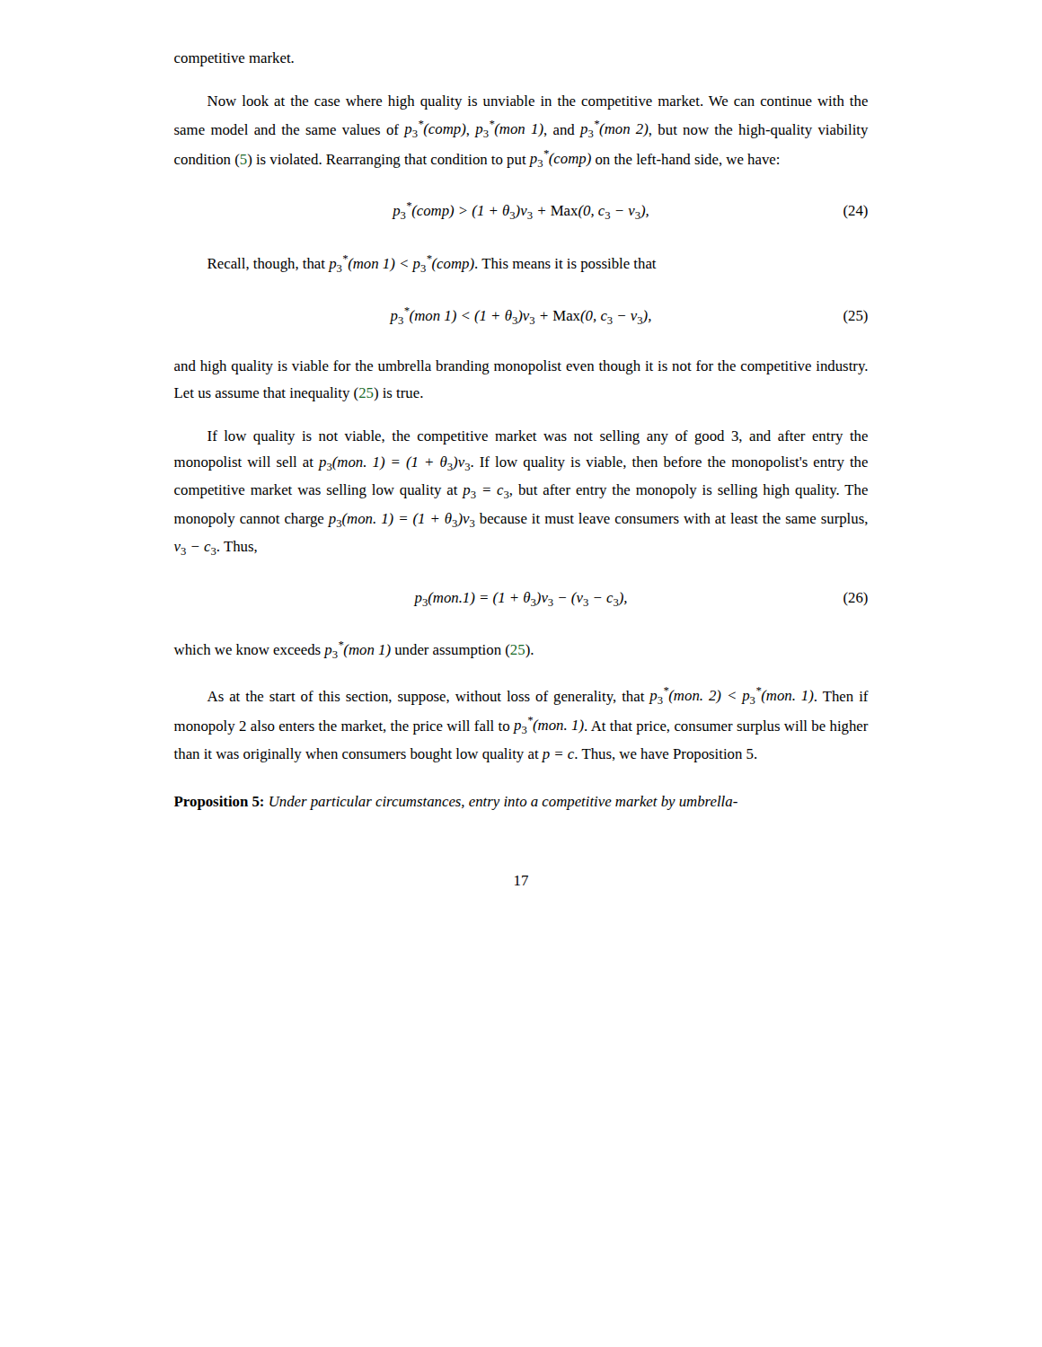competitive market.
Now look at the case where high quality is unviable in the competitive market. We can continue with the same model and the same values of p3*(comp), p3*(mon 1), and p3*(mon 2), but now the high-quality viability condition (5) is violated. Rearranging that condition to put p3*(comp) on the left-hand side, we have:
p3*(comp) > (1 + θ3)v3 + Max(0, c3 − v3), (24)
Recall, though, that p3*(mon 1) < p3*(comp). This means it is possible that
p3*(mon 1) < (1 + θ3)v3 + Max(0, c3 − v3), (25)
and high quality is viable for the umbrella branding monopolist even though it is not for the competitive industry. Let us assume that inequality (25) is true.
If low quality is not viable, the competitive market was not selling any of good 3, and after entry the monopolist will sell at p3(mon. 1) = (1 + θ3)v3. If low quality is viable, then before the monopolist's entry the competitive market was selling low quality at p3 = c3, but after entry the monopoly is selling high quality. The monopoly cannot charge p3(mon. 1) = (1 + θ3)v3 because it must leave consumers with at least the same surplus, v3 − c3. Thus,
p3(mon.1) = (1 + θ3)v3 − (v3 − c3), (26)
which we know exceeds p3*(mon 1) under assumption (25).
As at the start of this section, suppose, without loss of generality, that p3*(mon. 2) < p3*(mon. 1). Then if monopoly 2 also enters the market, the price will fall to p3*(mon. 1). At that price, consumer surplus will be higher than it was originally when consumers bought low quality at p = c. Thus, we have Proposition 5.
Proposition 5: Under particular circumstances, entry into a competitive market by umbrella-
17